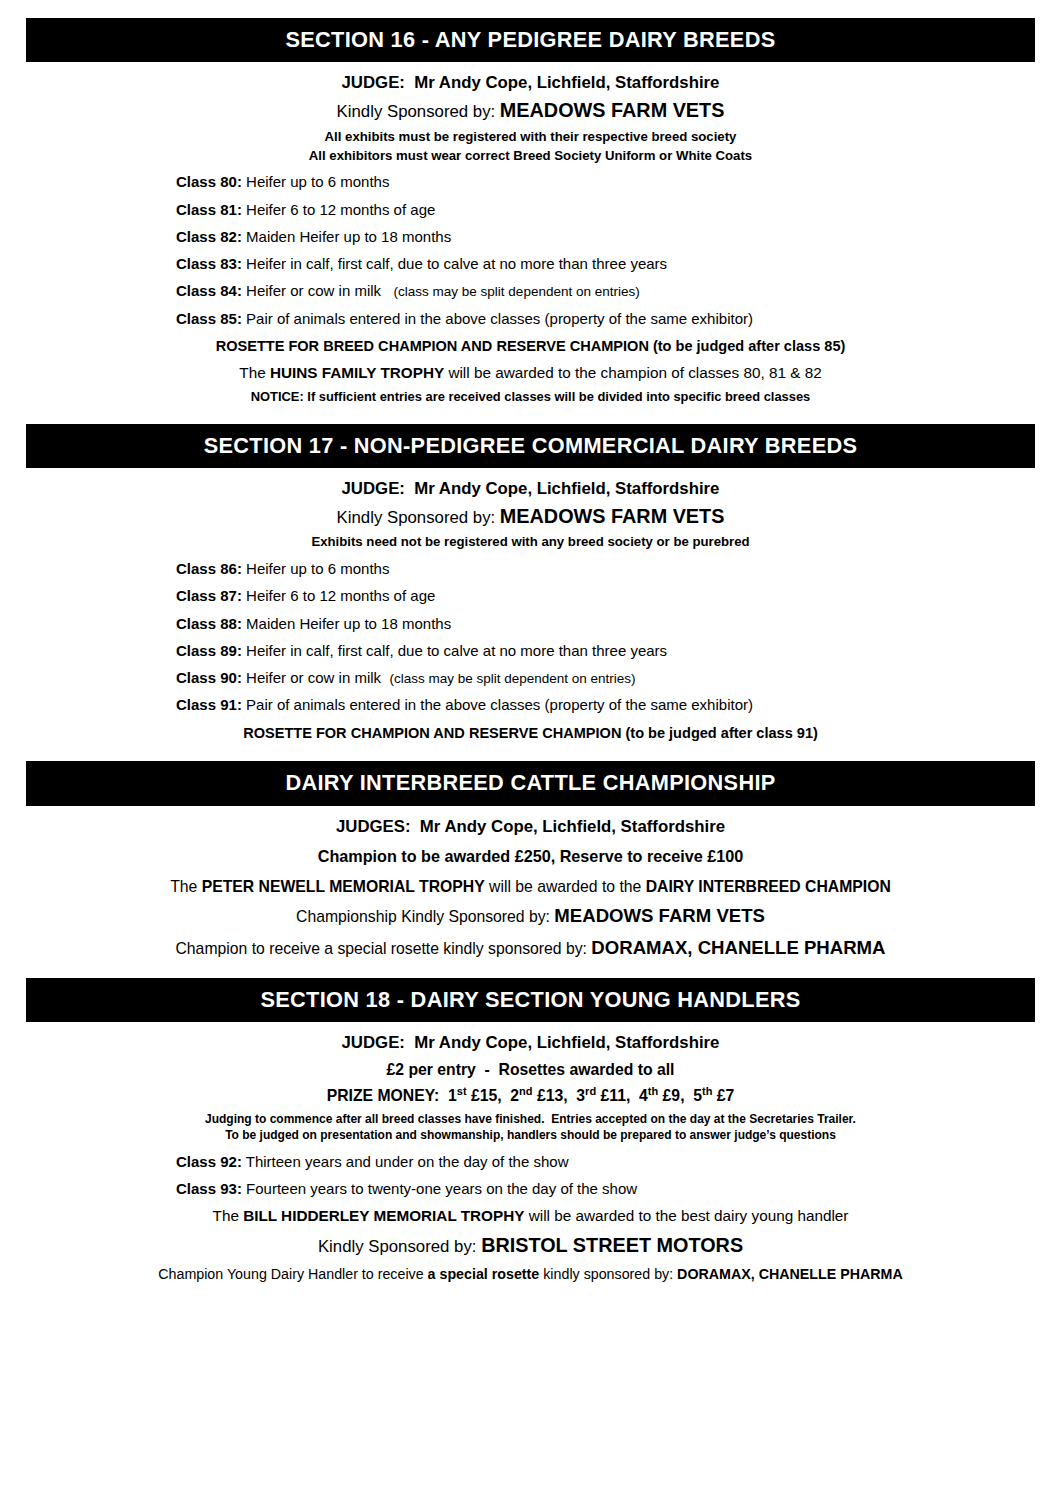SECTION 16 - ANY PEDIGREE DAIRY BREEDS
JUDGE: Mr Andy Cope, Lichfield, Staffordshire
Kindly Sponsored by: MEADOWS FARM VETS
All exhibits must be registered with their respective breed society
All exhibitors must wear correct Breed Society Uniform or White Coats
Class 80: Heifer up to 6 months
Class 81: Heifer 6 to 12 months of age
Class 82: Maiden Heifer up to 18 months
Class 83: Heifer in calf, first calf, due to calve at no more than three years
Class 84: Heifer or cow in milk (class may be split dependent on entries)
Class 85: Pair of animals entered in the above classes (property of the same exhibitor)
ROSETTE FOR BREED CHAMPION AND RESERVE CHAMPION (to be judged after class 85)
The HUINS FAMILY TROPHY will be awarded to the champion of classes 80, 81 & 82
NOTICE: If sufficient entries are received classes will be divided into specific breed classes
SECTION 17 - NON-PEDIGREE COMMERCIAL DAIRY BREEDS
JUDGE: Mr Andy Cope, Lichfield, Staffordshire
Kindly Sponsored by: MEADOWS FARM VETS
Exhibits need not be registered with any breed society or be purebred
Class 86: Heifer up to 6 months
Class 87: Heifer 6 to 12 months of age
Class 88: Maiden Heifer up to 18 months
Class 89: Heifer in calf, first calf, due to calve at no more than three years
Class 90: Heifer or cow in milk (class may be split dependent on entries)
Class 91: Pair of animals entered in the above classes (property of the same exhibitor)
ROSETTE FOR CHAMPION AND RESERVE CHAMPION (to be judged after class 91)
DAIRY INTERBREED CATTLE CHAMPIONSHIP
JUDGES: Mr Andy Cope, Lichfield, Staffordshire
Champion to be awarded £250, Reserve to receive £100
The PETER NEWELL MEMORIAL TROPHY will be awarded to the DAIRY INTERBREED CHAMPION
Championship Kindly Sponsored by: MEADOWS FARM VETS
Champion to receive a special rosette kindly sponsored by: DORAMAX, CHANELLE PHARMA
SECTION 18 - DAIRY SECTION YOUNG HANDLERS
JUDGE: Mr Andy Cope, Lichfield, Staffordshire
£2 per entry - Rosettes awarded to all
PRIZE MONEY: 1st £15, 2nd £13, 3rd £11, 4th £9, 5th £7
Judging to commence after all breed classes have finished. Entries accepted on the day at the Secretaries Trailer.
To be judged on presentation and showmanship, handlers should be prepared to answer judge’s questions
Class 92: Thirteen years and under on the day of the show
Class 93: Fourteen years to twenty-one years on the day of the show
The BILL HIDDERLEY MEMORIAL TROPHY will be awarded to the best dairy young handler
Kindly Sponsored by: BRISTOL STREET MOTORS
Champion Young Dairy Handler to receive a special rosette kindly sponsored by: DORAMAX, CHANELLE PHARMA